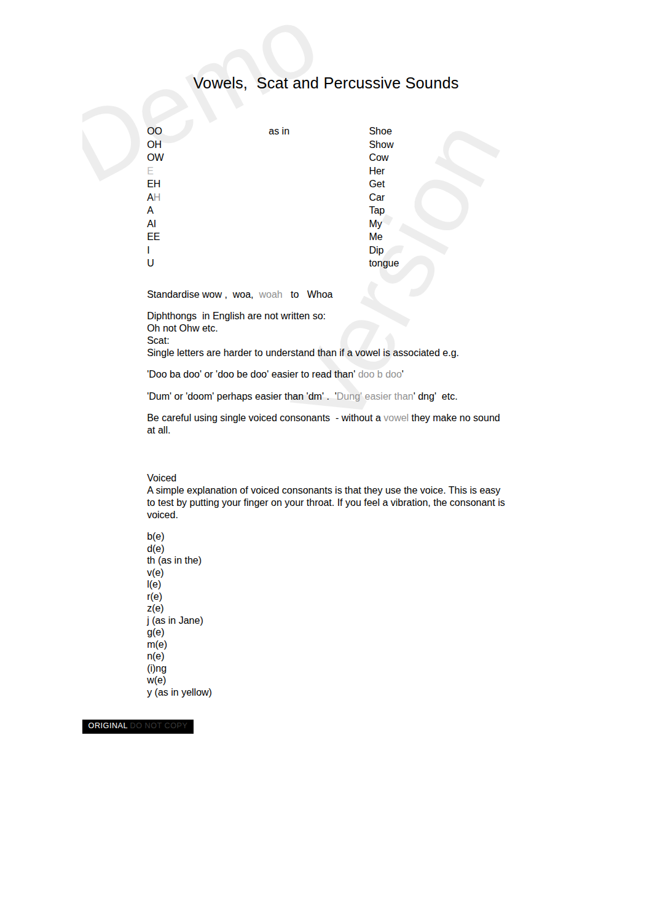Demo Version
Vowels, Scat and Percussive Sounds
| OO | as in | Shoe |
| OH | | Show |
| OW | | Cow |
| E | | Her |
| EH | | Get |
| A H | | Car |
| A | | Tap |
| AI | | My |
| EE | | Me |
| I | | Dip |
| U | | tongue |
Standardise wow , woa, woah to Whoa
Diphthongs in English are not written so:
Oh not Ohw etc.
Scat:
Single letters are harder to understand than if a vowel is associated e.g.
'Doo ba doo' or 'doo be doo' easier to read than' doo b doo'
'Dum' or 'doom' perhaps easier than 'dm' . 'Dung' easier than' dng' etc.
Be careful using single voiced consonants - without a vowel they make no sound at all.
Voiced
A simple explanation of voiced consonants is that they use the voice. This is easy to test by putting your finger on your throat. If you feel a vibration, the consonant is voiced.
b(e)
d(e)
th (as in the)
v(e)
l(e)
r(e)
z(e)
j (as in Jane)
g(e)
m(e)
n(e)
(i)ng
w(e)
y (as in yellow)
ORIGINAL DO NOT COPY